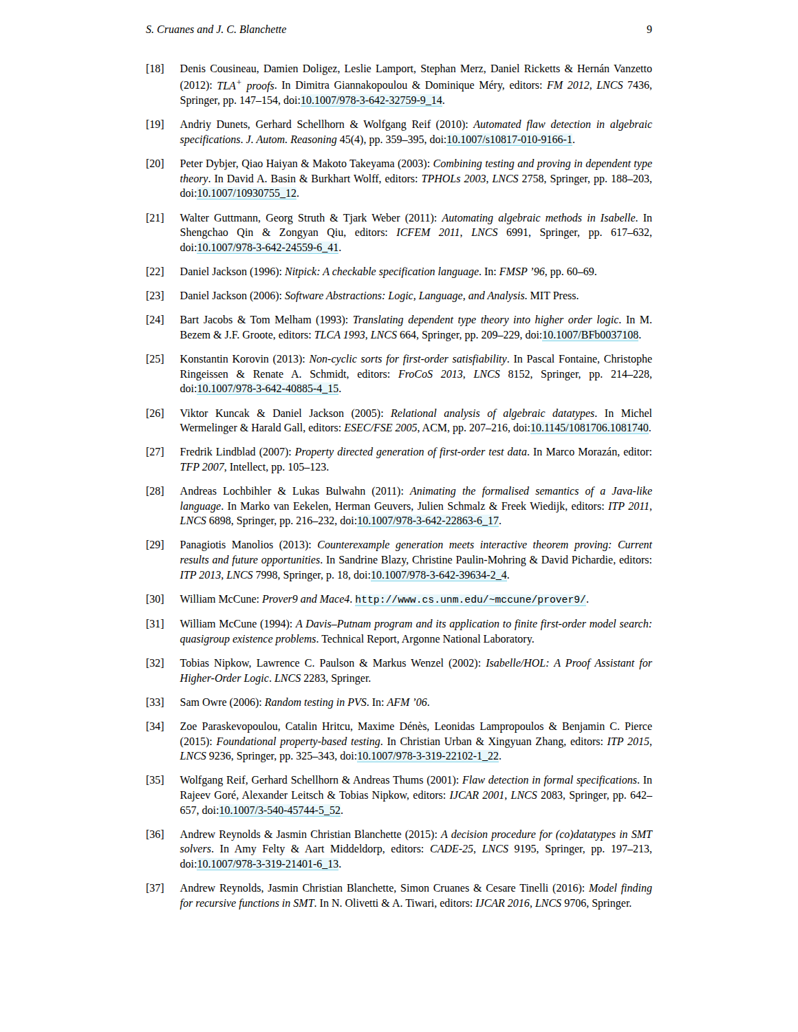S. Cruanes and J. C. Blanchette 9
Denis Cousineau, Damien Doligez, Leslie Lamport, Stephan Merz, Daniel Ricketts & Hernán Vanzetto (2012): TLA+ proofs. In Dimitra Giannakopoulou & Dominique Méry, editors: FM 2012, LNCS 7436, Springer, pp. 147–154, doi:10.1007/978-3-642-32759-9_14.
Andriy Dunets, Gerhard Schellhorn & Wolfgang Reif (2010): Automated flaw detection in algebraic specifications. J. Autom. Reasoning 45(4), pp. 359–395, doi:10.1007/s10817-010-9166-1.
Peter Dybjer, Qiao Haiyan & Makoto Takeyama (2003): Combining testing and proving in dependent type theory. In David A. Basin & Burkhart Wolff, editors: TPHOLs 2003, LNCS 2758, Springer, pp. 188–203, doi:10.1007/10930755_12.
Walter Guttmann, Georg Struth & Tjark Weber (2011): Automating algebraic methods in Isabelle. In Shengchao Qin & Zongyan Qiu, editors: ICFEM 2011, LNCS 6991, Springer, pp. 617–632, doi:10.1007/978-3-642-24559-6_41.
Daniel Jackson (1996): Nitpick: A checkable specification language. In: FMSP ’96, pp. 60–69.
Daniel Jackson (2006): Software Abstractions: Logic, Language, and Analysis. MIT Press.
Bart Jacobs & Tom Melham (1993): Translating dependent type theory into higher order logic. In M. Bezem & J.F. Groote, editors: TLCA 1993, LNCS 664, Springer, pp. 209–229, doi:10.1007/BFb0037108.
Konstantin Korovin (2013): Non-cyclic sorts for first-order satisfiability. In Pascal Fontaine, Christophe Ringeissen & Renate A. Schmidt, editors: FroCoS 2013, LNCS 8152, Springer, pp. 214–228, doi:10.1007/978-3-642-40885-4_15.
Viktor Kuncak & Daniel Jackson (2005): Relational analysis of algebraic datatypes. In Michel Wermelinger & Harald Gall, editors: ESEC/FSE 2005, ACM, pp. 207–216, doi:10.1145/1081706.1081740.
Fredrik Lindblad (2007): Property directed generation of first-order test data. In Marco Morazán, editor: TFP 2007, Intellect, pp. 105–123.
Andreas Lochbihler & Lukas Bulwahn (2011): Animating the formalised semantics of a Java-like language. In Marko van Eekelen, Herman Geuvers, Julien Schmalz & Freek Wiedijk, editors: ITP 2011, LNCS 6898, Springer, pp. 216–232, doi:10.1007/978-3-642-22863-6_17.
Panagiotis Manolios (2013): Counterexample generation meets interactive theorem proving: Current results and future opportunities. In Sandrine Blazy, Christine Paulin-Mohring & David Pichardie, editors: ITP 2013, LNCS 7998, Springer, p. 18, doi:10.1007/978-3-642-39634-2_4.
William McCune: Prover9 and Mace4. http://www.cs.unm.edu/~mccune/prover9/.
William McCune (1994): A Davis–Putnam program and its application to finite first-order model search: quasigroup existence problems. Technical Report, Argonne National Laboratory.
Tobias Nipkow, Lawrence C. Paulson & Markus Wenzel (2002): Isabelle/HOL: A Proof Assistant for Higher-Order Logic. LNCS 2283, Springer.
Sam Owre (2006): Random testing in PVS. In: AFM ’06.
Zoe Paraskevopoulou, Catalin Hritcu, Maxime Dénès, Leonidas Lampropoulos & Benjamin C. Pierce (2015): Foundational property-based testing. In Christian Urban & Xingyuan Zhang, editors: ITP 2015, LNCS 9236, Springer, pp. 325–343, doi:10.1007/978-3-319-22102-1_22.
Wolfgang Reif, Gerhard Schellhorn & Andreas Thums (2001): Flaw detection in formal specifications. In Rajeev Goré, Alexander Leitsch & Tobias Nipkow, editors: IJCAR 2001, LNCS 2083, Springer, pp. 642–657, doi:10.1007/3-540-45744-5_52.
Andrew Reynolds & Jasmin Christian Blanchette (2015): A decision procedure for (co)datatypes in SMT solvers. In Amy Felty & Aart Middeldorp, editors: CADE-25, LNCS 9195, Springer, pp. 197–213, doi:10.1007/978-3-319-21401-6_13.
Andrew Reynolds, Jasmin Christian Blanchette, Simon Cruanes & Cesare Tinelli (2016): Model finding for recursive functions in SMT. In N. Olivetti & A. Tiwari, editors: IJCAR 2016, LNCS 9706, Springer.